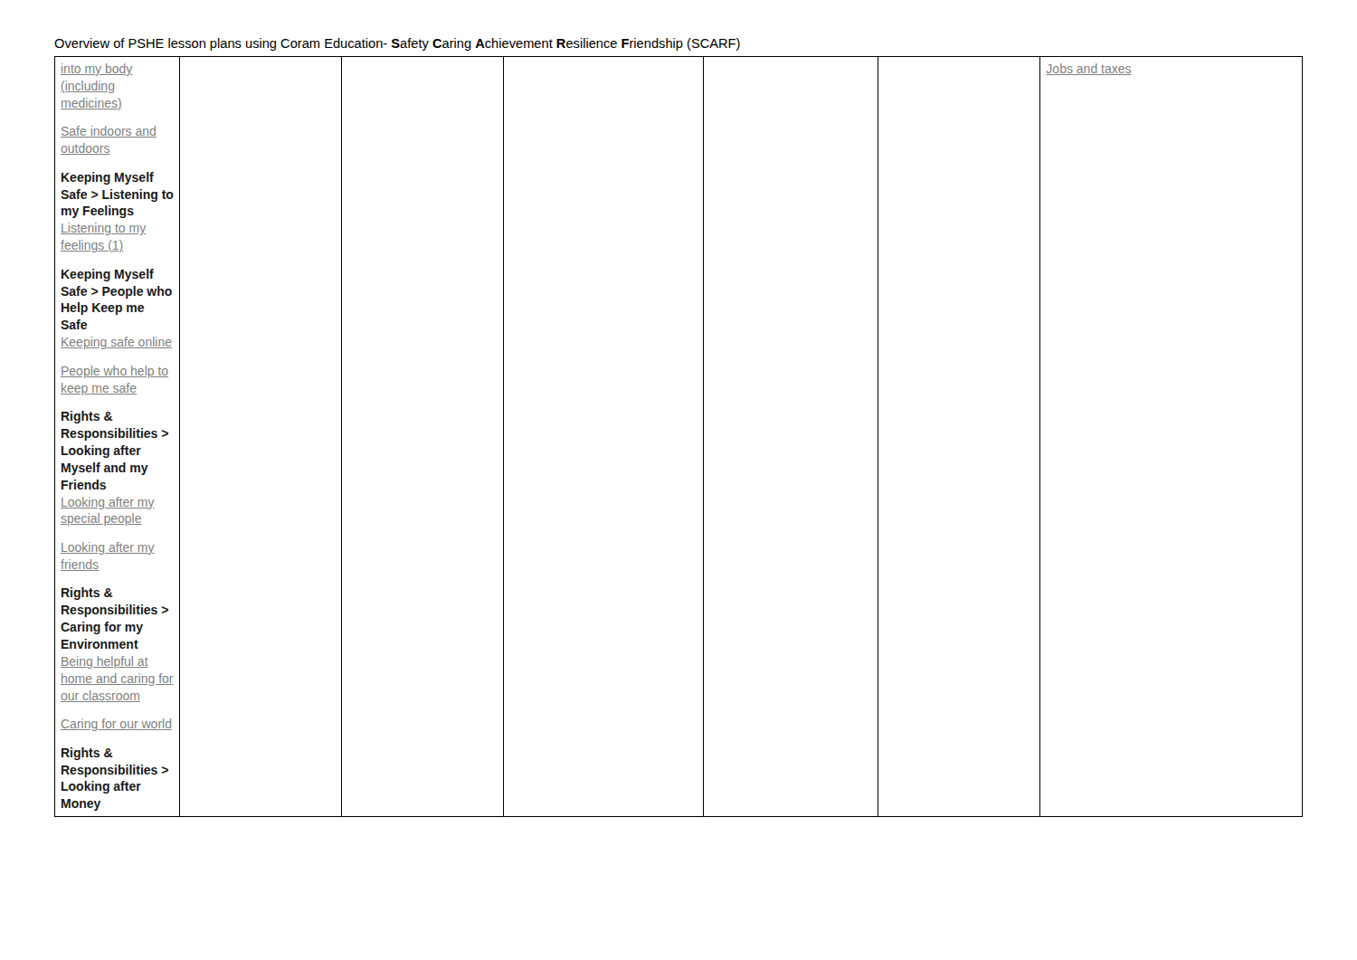Overview of PSHE lesson plans using Coram Education- Safety Caring Achievement Resilience Friendship (SCARF)
| into my body (including medicines) Safe indoors and outdoors Keeping Myself Safe > Listening to my Feelings Listening to my feelings (1) Keeping Myself Safe > People who Help Keep me Safe Keeping safe online People who help to keep me safe Rights & Responsibilities > Looking after Myself and my Friends Looking after my special people Looking after my friends Rights & Responsibilities > Caring for my Environment Being helpful at home and caring for our classroom Caring for our world Rights & Responsibilities > Looking after Money | | | | | | Jobs and taxes |